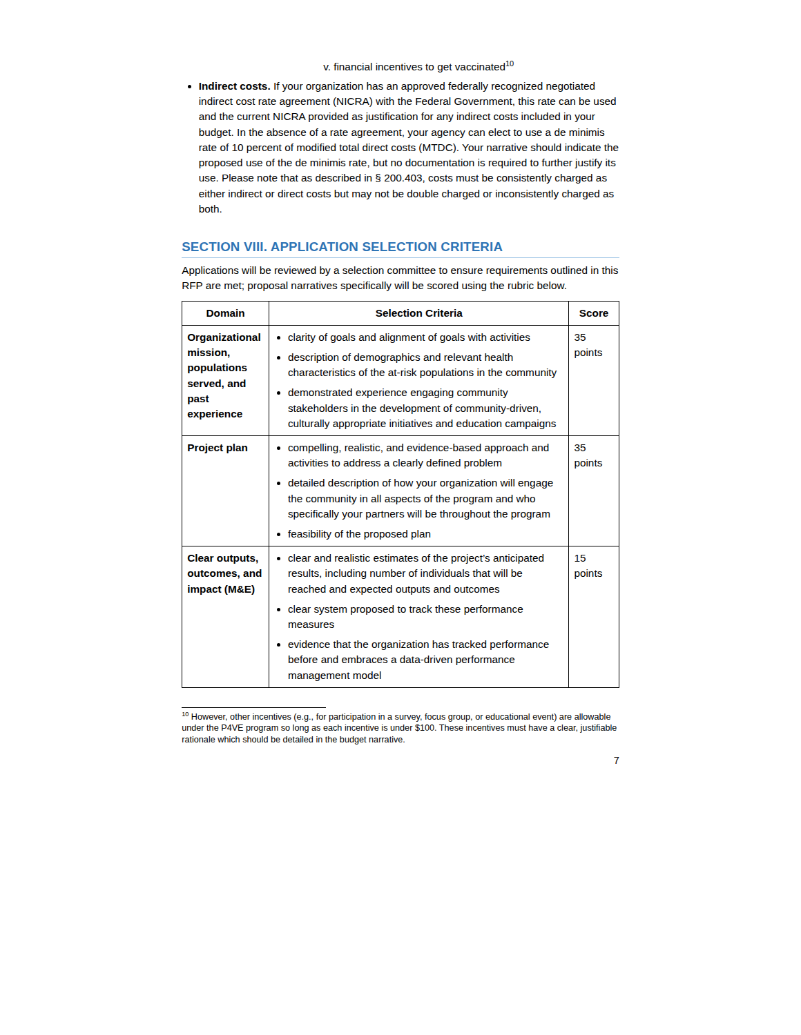financial incentives to get vaccinated10
Indirect costs. If your organization has an approved federally recognized negotiated indirect cost rate agreement (NICRA) with the Federal Government, this rate can be used and the current NICRA provided as justification for any indirect costs included in your budget. In the absence of a rate agreement, your agency can elect to use a de minimis rate of 10 percent of modified total direct costs (MTDC). Your narrative should indicate the proposed use of the de minimis rate, but no documentation is required to further justify its use. Please note that as described in § 200.403, costs must be consistently charged as either indirect or direct costs but may not be double charged or inconsistently charged as both.
Section VIII. Application Selection Criteria
Applications will be reviewed by a selection committee to ensure requirements outlined in this RFP are met; proposal narratives specifically will be scored using the rubric below.
| Domain | Selection Criteria | Score |
| --- | --- | --- |
| Organizational mission, populations served, and past experience | clarity of goals and alignment of goals with activities description of demographics and relevant health characteristics of the at-risk populations in the community demonstrated experience engaging community stakeholders in the development of community-driven, culturally appropriate initiatives and education campaigns | 35 points |
| Project plan | compelling, realistic, and evidence-based approach and activities to address a clearly defined problem detailed description of how your organization will engage the community in all aspects of the program and who specifically your partners will be throughout the program feasibility of the proposed plan | 35 points |
| Clear outputs, outcomes, and impact (M&E) | clear and realistic estimates of the project’s anticipated results, including number of individuals that will be reached and expected outputs and outcomes clear system proposed to track these performance measures evidence that the organization has tracked performance before and embraces a data-driven performance management model | 15 points |
10 However, other incentives (e.g., for participation in a survey, focus group, or educational event) are allowable under the P4VE program so long as each incentive is under $100. These incentives must have a clear, justifiable rationale which should be detailed in the budget narrative.
7